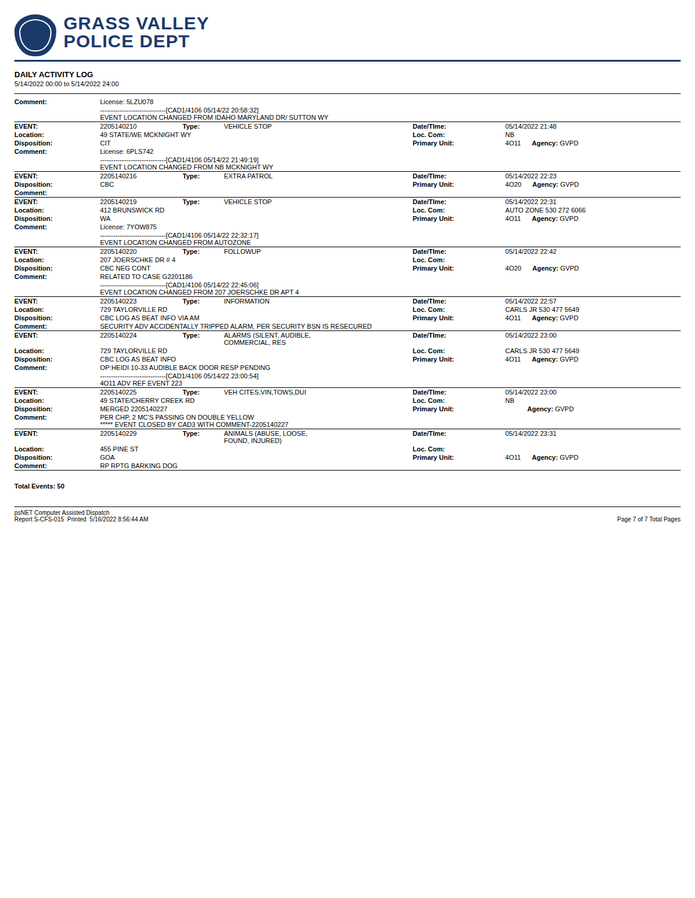GRASS VALLEY
POLICE DEPT
DAILY ACTIVITY LOG
5/14/2022 00:00 to 5/14/2022 24:00
| Comment: | License: 5LZU078 |
| | ------------------------------[CAD1/4106 05/14/22 20:58:32] EVENT LOCATION CHANGED FROM IDAHO MARYLAND DR/ SUTTON WY |
| EVENT: | 2205140210 | Type: | VEHICLE STOP | Date/TIme: | 05/14/2022 21:48 |
| Location: | 49 STATE/WE MCKNIGHT WY | Loc. Com: | NB |
| Disposition: | CIT | Primary Unit: | 4O11 Agency: GVPD |
| Comment: | License: 6PLS742 |
| | ------------------------------[CAD1/4106 05/14/22 21:49:19] EVENT LOCATION CHANGED FROM NB MCKNIGHT WY |
| EVENT: | 2205140216 | Type: | EXTRA PATROL | Date/TIme: | 05/14/2022 22:23 |
| Disposition: | CBC | Primary Unit: | 4O20 Agency: GVPD |
| Comment: | |
| EVENT: | 2205140219 | Type: | VEHICLE STOP | Date/TIme: | 05/14/2022 22:31 |
| Location: | 412 BRUNSWICK RD | Loc. Com: | AUTO ZONE 530 272 6066 |
| Disposition: | WA | Primary Unit: | 4O11 Agency: GVPD |
| Comment: | License: 7YOW875 |
| | ------------------------------[CAD1/4106 05/14/22 22:32:17] EVENT LOCATION CHANGED FROM AUTOZONE |
| EVENT: | 2205140220 | Type: | FOLLOWUP | Date/TIme: | 05/14/2022 22:42 |
| Location: | 207 JOERSCHKE DR # 4 | Loc. Com: | |
| Disposition: | CBC NEG CONT | Primary Unit: | 4O20 Agency: GVPD |
| Comment: | RELATED TO CASE G2201186 |
| | ------------------------------[CAD1/4106 05/14/22 22:45:06] EVENT LOCATION CHANGED FROM 207 JOERSCHKE DR APT 4 |
| EVENT: | 2205140223 | Type: | INFORMATION | Date/TIme: | 05/14/2022 22:57 |
| Location: | 729 TAYLORVILLE RD | Loc. Com: | CARLS JR 530 477 5649 |
| Disposition: | CBC LOG AS BEAT INFO VIA AM | Primary Unit: | 4O11 Agency: GVPD |
| Comment: | SECURITY ADV ACCIDENTALLY TRIPPED ALARM, PER SECURITY BSN IS RESECURED |
| EVENT: | 2205140224 | Type: | ALARMS (SILENT, AUDIBLE, COMMERCIAL, RES | Date/TIme: | 05/14/2022 23:00 |
| Location: | 729 TAYLORVILLE RD | Loc. Com: | CARLS JR 530 477 5649 |
| Disposition: | CBC LOG AS BEAT INFO | Primary Unit: | 4O11 Agency: GVPD |
| Comment: | OP:HEIDI 10-33 AUDIBLE BACK DOOR RESP PENDING |
| | ------------------------------[CAD1/4106 05/14/22 23:00:54] 4O11 ADV REF EVENT 223 |
| EVENT: | 2205140225 | Type: | VEH CITES,VIN,TOWS,DUI | Date/TIme: | 05/14/2022 23:00 |
| Location: | 49 STATE/CHERRY CREEK RD | Loc. Com: | NB |
| Disposition: | MERGED 2205140227 | Primary Unit: | Agency: GVPD |
| Comment: | PER CHP, 2 MC'S PASSING ON DOUBLE YELLOW ***** EVENT CLOSED BY CAD3 WITH COMMENT-2205140227 |
| EVENT: | 2205140229 | Type: | ANIMALS (ABUSE, LOOSE, FOUND, INJURED) | Date/TIme: | 05/14/2022 23:31 |
| Location: | 455 PINE ST | Loc. Com: | |
| Disposition: | GOA | Primary Unit: | 4O11 Agency: GVPD |
| Comment: | RP RPTG BARKING DOG |
Total Events: 50
psNET Computer Assisted Dispatch
Report S-CFS-015 Printed 5/16/2022 8:56:44 AM
Page 7 of 7 Total Pages